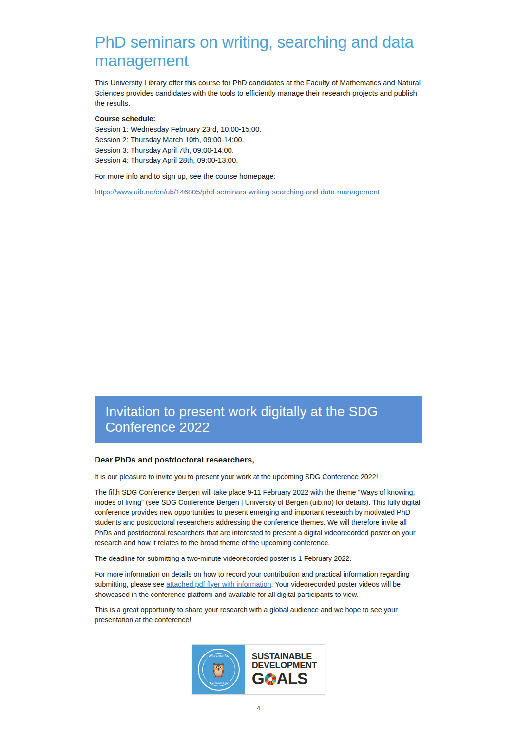PhD seminars on writing, searching and data management
This University Library offer this course for PhD candidates at the Faculty of Mathematics and Natural Sciences provides candidates with the tools to efficiently manage their research projects and publish the results.
Course schedule:
Session 1: Wednesday February 23rd, 10:00-15:00.
Session 2: Thursday March 10th, 09:00-14:00.
Session 3: Thursday April 7th, 09:00-14:00.
Session 4: Thursday April 28th, 09:00-13:00.
For more info and to sign up, see the course homepage:
https://www.uib.no/en/ub/146805/phd-seminars-writing-searching-and-data-management
Invitation to present work digitally at the SDG Conference 2022
Dear PhDs and postdoctoral researchers,
It is our pleasure to invite you to present your work at the upcoming SDG Conference 2022!
The fifth SDG Conference Bergen will take place 9-11 February 2022 with the theme “Ways of knowing, modes of living” (see SDG Conference Bergen | University of Bergen (uib.no) for details). This fully digital conference provides new opportunities to present emerging and important research by motivated PhD students and postdoctoral researchers addressing the conference themes. We will therefore invite all PhDs and postdoctoral researchers that are interested to present a digital videorecorded poster on your research and how it relates to the broad theme of the upcoming conference.
The deadline for submitting a two-minute videorecorded poster is 1 February 2022.
For more information on details on how to record your contribution and practical information regarding submitting, please see attached pdf flyer with information. Your videorecorded poster videos will be showcased in the conference platform and available for all digital participants to view.
This is a great opportunity to share your research with a global audience and we hope to see your presentation at the conference!
UNIVERSITAS
🦉
BERGENSIS
SUSTAINABLE
DEVELOPMENT
G ALS
4